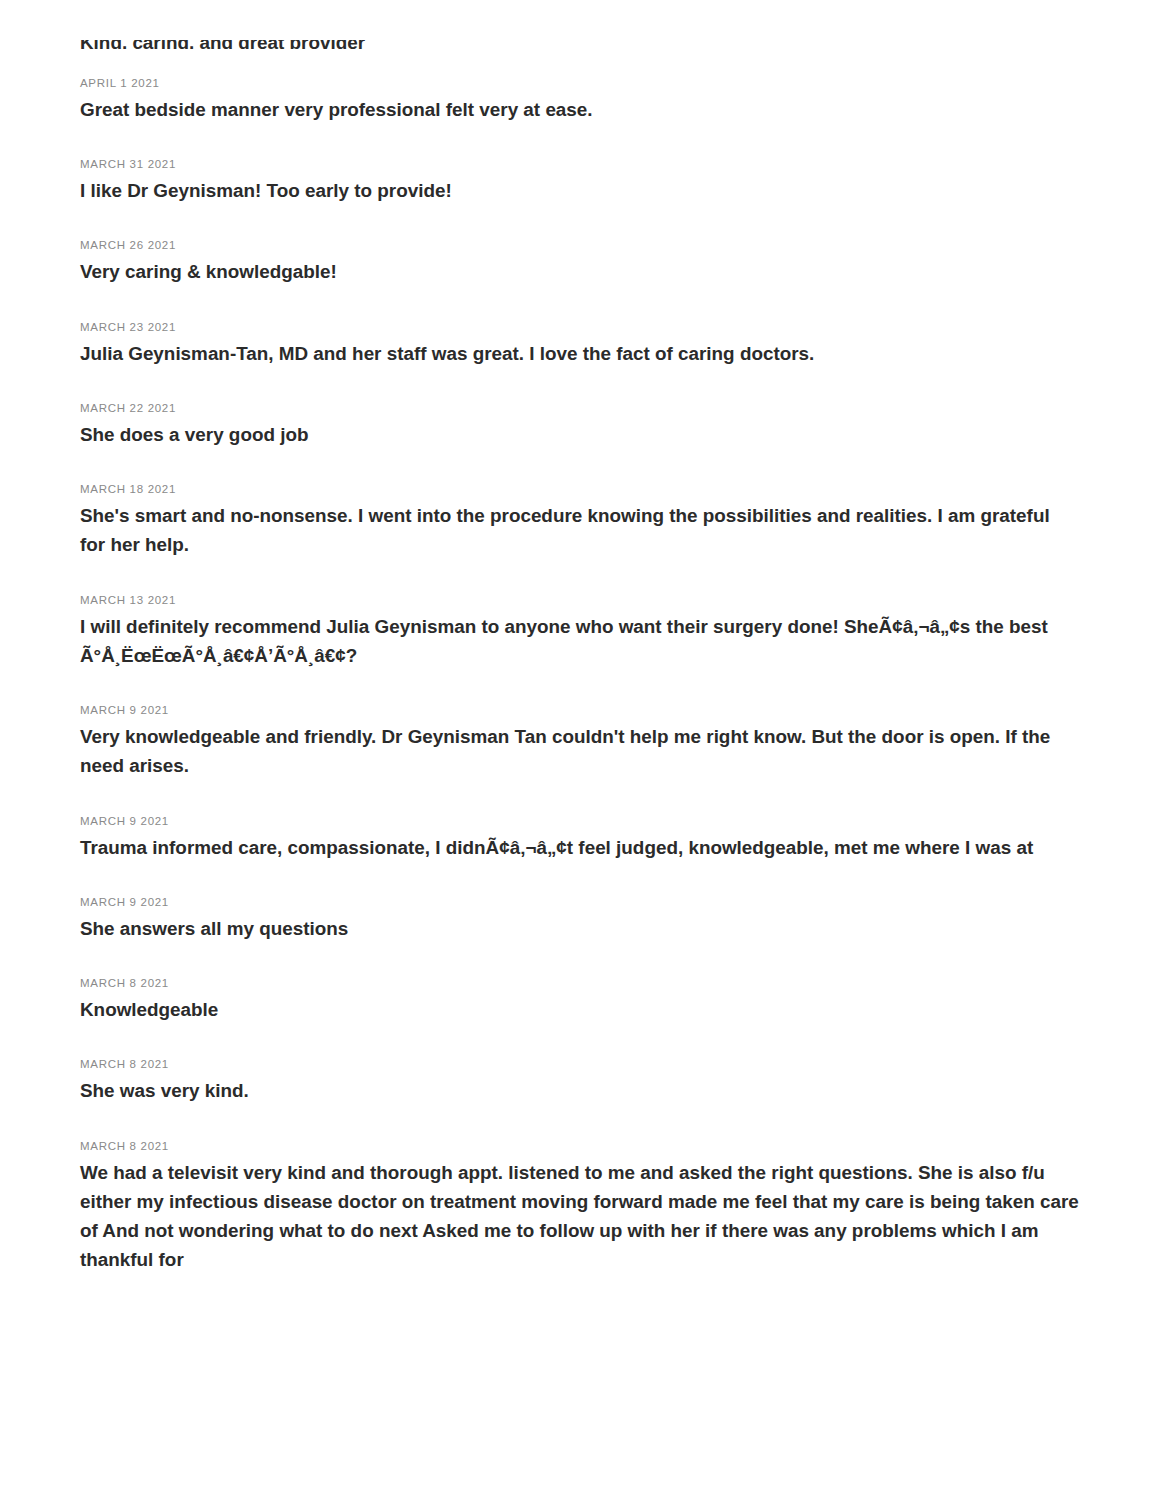Kind, caring, and great provider
April 1 2021
Great bedside manner very professional felt very at ease.
March 31 2021
I like Dr Geynisman! Too early to provide!
March 26 2021
Very caring & knowledgable!
March 23 2021
Julia Geynisman-Tan, MD and her staff was great. I love the fact of caring doctors.
March 22 2021
She does a very good job
March 18 2021
She's smart and no-nonsense. I went into the procedure knowing the possibilities and realities. I am grateful for her help.
March 13 2021
I will definitely recommend Julia Geynisman to anyone who want their surgery done! SheÃ¢â‚¬â„¢s the best Ã°Å¸ËœËœÃ°Å¸â€¢Å’Ã°Å¸â€¢?
March 9 2021
Very knowledgeable and friendly. Dr Geynisman Tan couldn't help me right know. But the door is open. If the need arises.
March 9 2021
Trauma informed care, compassionate, I didnÃ¢â‚¬â„¢t feel judged, knowledgeable, met me where I was at
March 9 2021
She answers all my questions
March 8 2021
Knowledgeable
March 8 2021
She was very kind.
March 8 2021
We had a televisit very kind and thorough appt. listened to me and asked the right questions. She is also f/u either my infectious disease doctor on treatment moving forward made me feel that my care is being taken care of And not wondering what to do next Asked me to follow up with her if there was any problems which I am thankful for